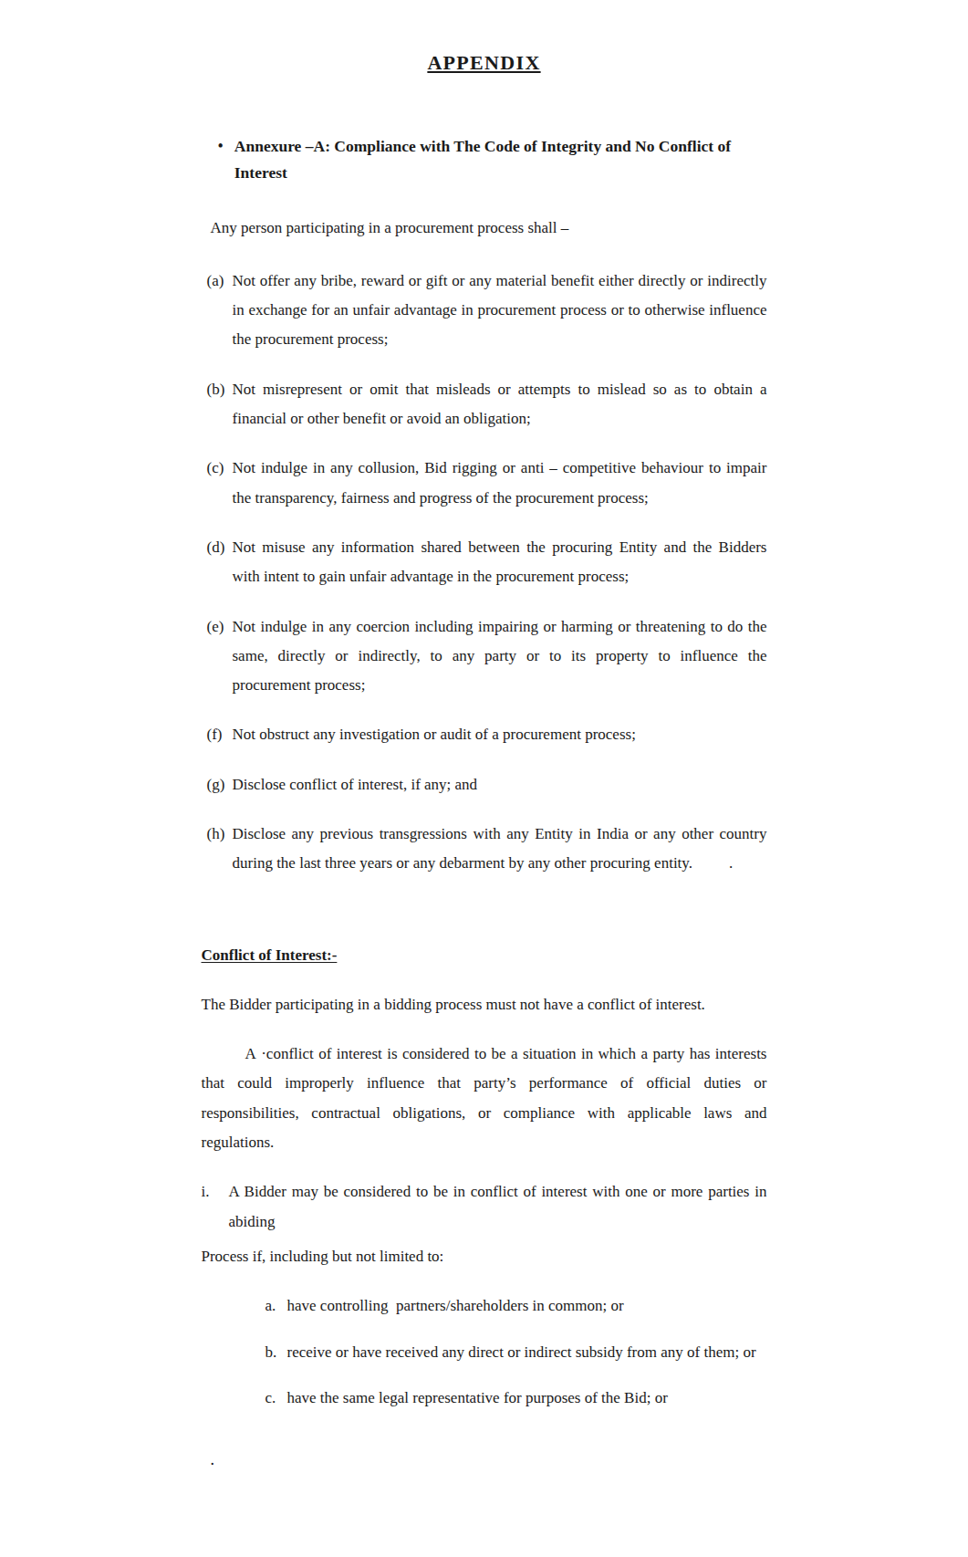APPENDIX
• Annexure –A: Compliance with The Code of Integrity and No Conflict of Interest
Any person participating in a procurement process shall –
(a) Not offer any bribe, reward or gift or any material benefit either directly or indirectly in exchange for an unfair advantage in procurement process or to otherwise influence the procurement process;
(b) Not misrepresent or omit that misleads or attempts to mislead so as to obtain a financial or other benefit or avoid an obligation;
(c) Not indulge in any collusion, Bid rigging or anti – competitive behaviour to impair the transparency, fairness and progress of the procurement process;
(d) Not misuse any information shared between the procuring Entity and the Bidders with intent to gain unfair advantage in the procurement process;
(e) Not indulge in any coercion including impairing or harming or threatening to do the same, directly or indirectly, to any party or to its property to influence the procurement process;
(f) Not obstruct any investigation or audit of a procurement process;
(g) Disclose conflict of interest, if any; and
(h) Disclose any previous transgressions with any Entity in India or any other country during the last three years or any debarment by any other procuring entity..
Conflict of Interest:-
The Bidder participating in a bidding process must not have a conflict of interest.
A ·conflict of interest is considered to be a situation in which a party has interests that could improperly influence that party’s performance of official duties or responsibilities, contractual obligations, or compliance with applicable laws and regulations.
i. A Bidder may be considered to be in conflict of interest with one or more parties in abiding
Process if, including but not limited to:
a. have controlling partners/shareholders in common; or
b. receive or have received any direct or indirect subsidy from any of them; or
c. have the same legal representative for purposes of the Bid; or
.